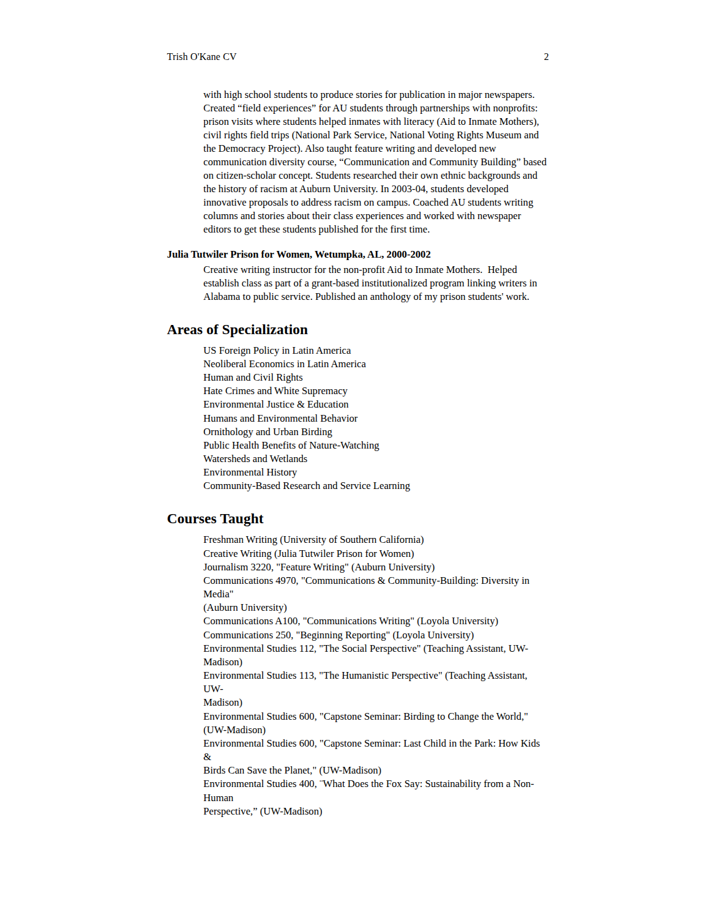Trish O'Kane CV 2
with high school students to produce stories for publication in major newspapers. Created “field experiences” for AU students through partnerships with nonprofits: prison visits where students helped inmates with literacy (Aid to Inmate Mothers), civil rights field trips (National Park Service, National Voting Rights Museum and the Democracy Project). Also taught feature writing and developed new communication diversity course, “Communication and Community Building” based on citizen-scholar concept. Students researched their own ethnic backgrounds and the history of racism at Auburn University. In 2003-04, students developed innovative proposals to address racism on campus. Coached AU students writing columns and stories about their class experiences and worked with newspaper editors to get these students published for the first time.
Julia Tutwiler Prison for Women, Wetumpka, AL, 2000-2002
Creative writing instructor for the non-profit Aid to Inmate Mothers. Helped establish class as part of a grant-based institutionalized program linking writers in Alabama to public service. Published an anthology of my prison students' work.
Areas of Specialization
US Foreign Policy in Latin America
Neoliberal Economics in Latin America
Human and Civil Rights
Hate Crimes and White Supremacy
Environmental Justice & Education
Humans and Environmental Behavior
Ornithology and Urban Birding
Public Health Benefits of Nature-Watching
Watersheds and Wetlands
Environmental History
Community-Based Research and Service Learning
Courses Taught
Freshman Writing (University of Southern California)
Creative Writing (Julia Tutwiler Prison for Women)
Journalism 3220, "Feature Writing" (Auburn University)
Communications 4970, "Communications & Community-Building: Diversity in Media"
(Auburn University)
Communications A100, "Communications Writing" (Loyola University)
Communications 250, "Beginning Reporting" (Loyola University)
Environmental Studies 112, "The Social Perspective" (Teaching Assistant, UW-Madison)
Environmental Studies 113, "The Humanistic Perspective" (Teaching Assistant, UW-
Madison)
Environmental Studies 600, "Capstone Seminar: Birding to Change the World,"
(UW-Madison)
Environmental Studies 600, "Capstone Seminar: Last Child in the Park: How Kids &
Birds Can Save the Planet," (UW-Madison)
Environmental Studies 400, ¨What Does the Fox Say: Sustainability from a Non-Human
Perspective,” (UW-Madison)